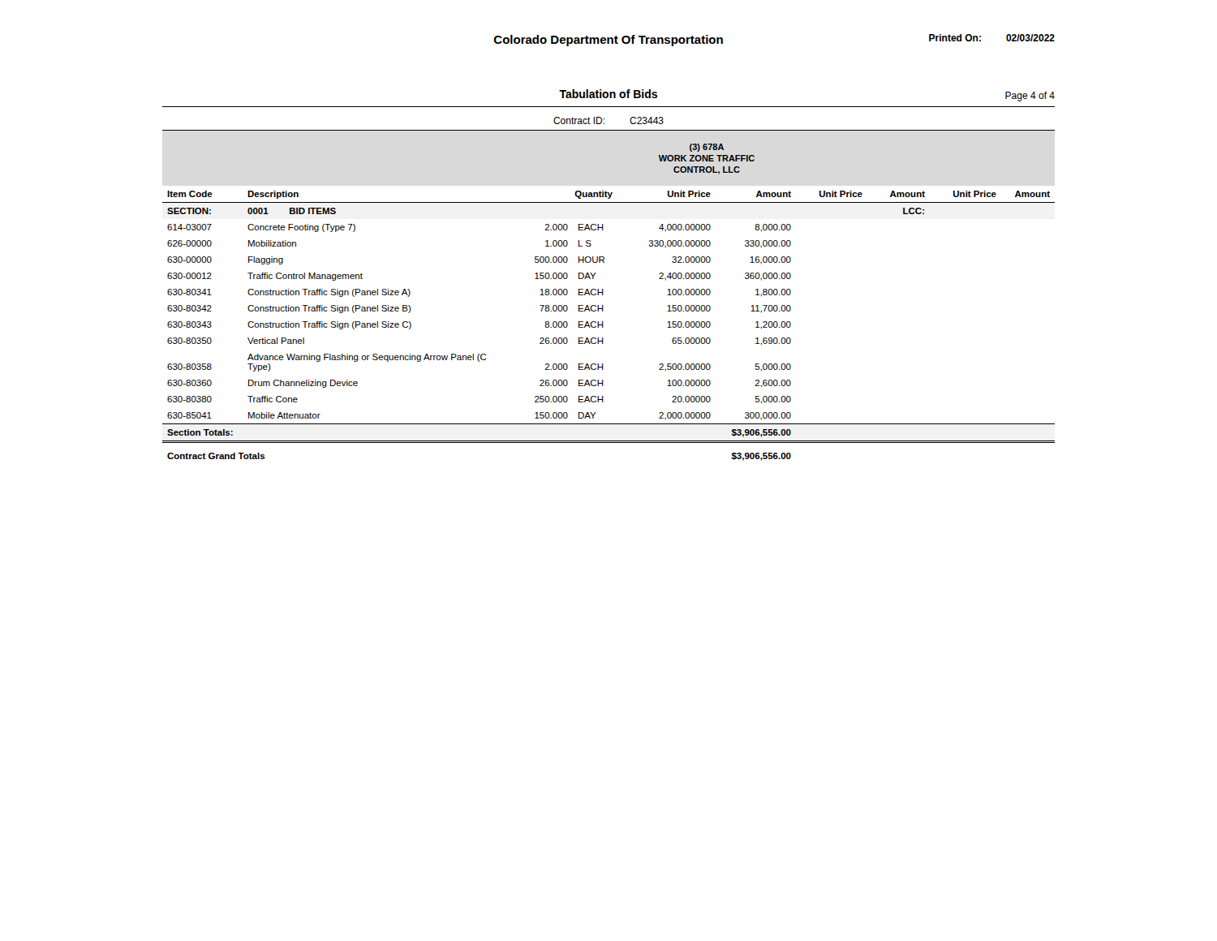Colorado Department Of Transportation
Printed On: 02/03/2022
Tabulation of Bids
Page 4 of 4
Contract ID: C23443
| | (3) 678A WORK ZONE TRAFFIC CONTROL, LLC | | |
| Item Code | Description | Quantity | Unit Price | Amount | Unit Price | Amount | Unit Price | Amount |
| SECTION: | 0001 BID ITEMS | | | | | LCC: | | |
| 614-03007 | Concrete Footing (Type 7) | 2.000 | EACH | 4,000.00000 | 8,000.00 | | | | |
| 626-00000 | Mobilization | 1.000 | L S | 330,000.00000 | 330,000.00 | | | | |
| 630-00000 | Flagging | 500.000 | HOUR | 32.00000 | 16,000.00 | | | | |
| 630-00012 | Traffic Control Management | 150.000 | DAY | 2,400.00000 | 360,000.00 | | | | |
| 630-80341 | Construction Traffic Sign (Panel Size A) | 18.000 | EACH | 100.00000 | 1,800.00 | | | | |
| 630-80342 | Construction Traffic Sign (Panel Size B) | 78.000 | EACH | 150.00000 | 11,700.00 | | | | |
| 630-80343 | Construction Traffic Sign (Panel Size C) | 8.000 | EACH | 150.00000 | 1,200.00 | | | | |
| 630-80350 | Vertical Panel | 26.000 | EACH | 65.00000 | 1,690.00 | | | | |
| 630-80358 | Advance Warning Flashing or Sequencing Arrow Panel (C Type) | 2.000 | EACH | 2,500.00000 | 5,000.00 | | | | |
| 630-80360 | Drum Channelizing Device | 26.000 | EACH | 100.00000 | 2,600.00 | | | | |
| 630-80380 | Traffic Cone | 250.000 | EACH | 20.00000 | 5,000.00 | | | | |
| 630-85041 | Mobile Attenuator | 150.000 | DAY | 2,000.00000 | 300,000.00 | | | | |
| Section Totals: | | | $3,906,556.00 | | | | |
| Contract Grand Totals | | | $3,906,556.00 | | | | |